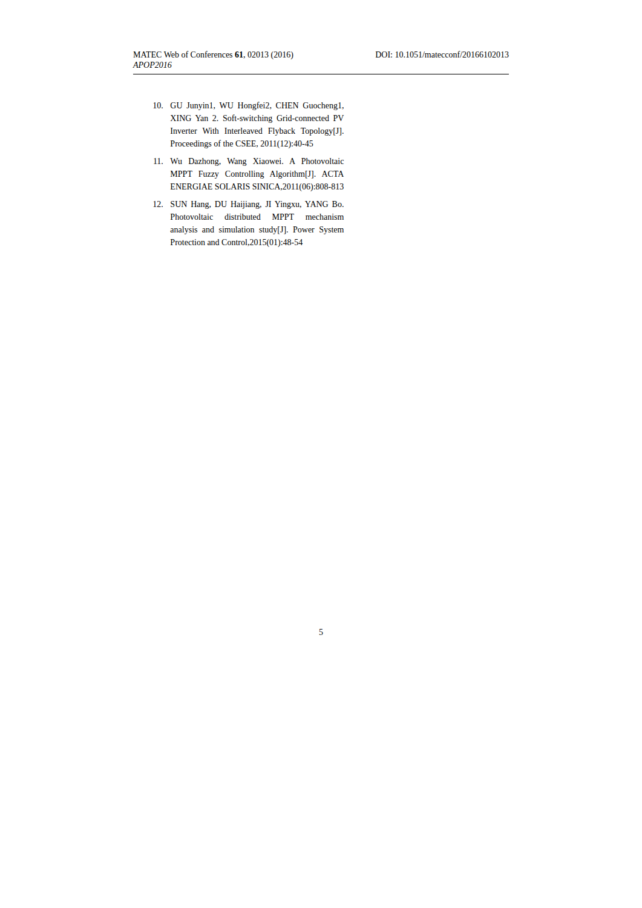MATEC Web of Conferences 61, 02013 (2016) APOP2016
DOI: 10.1051/matecconf/20166102013
10. GU Junyin1, WU Hongfei2, CHEN Guocheng1, XING Yan 2. Soft-switching Grid-connected PV Inverter With Interleaved Flyback Topology[J]. Proceedings of the CSEE, 2011(12):40-45
11. Wu Dazhong, Wang Xiaowei. A Photovoltaic MPPT Fuzzy Controlling Algorithm[J]. ACTA ENERGIAE SOLARIS SINICA,2011(06):808-813
12. SUN Hang, DU Haijiang, JI Yingxu, YANG Bo. Photovoltaic distributed MPPT mechanism analysis and simulation study[J]. Power System Protection and Control,2015(01):48-54
5